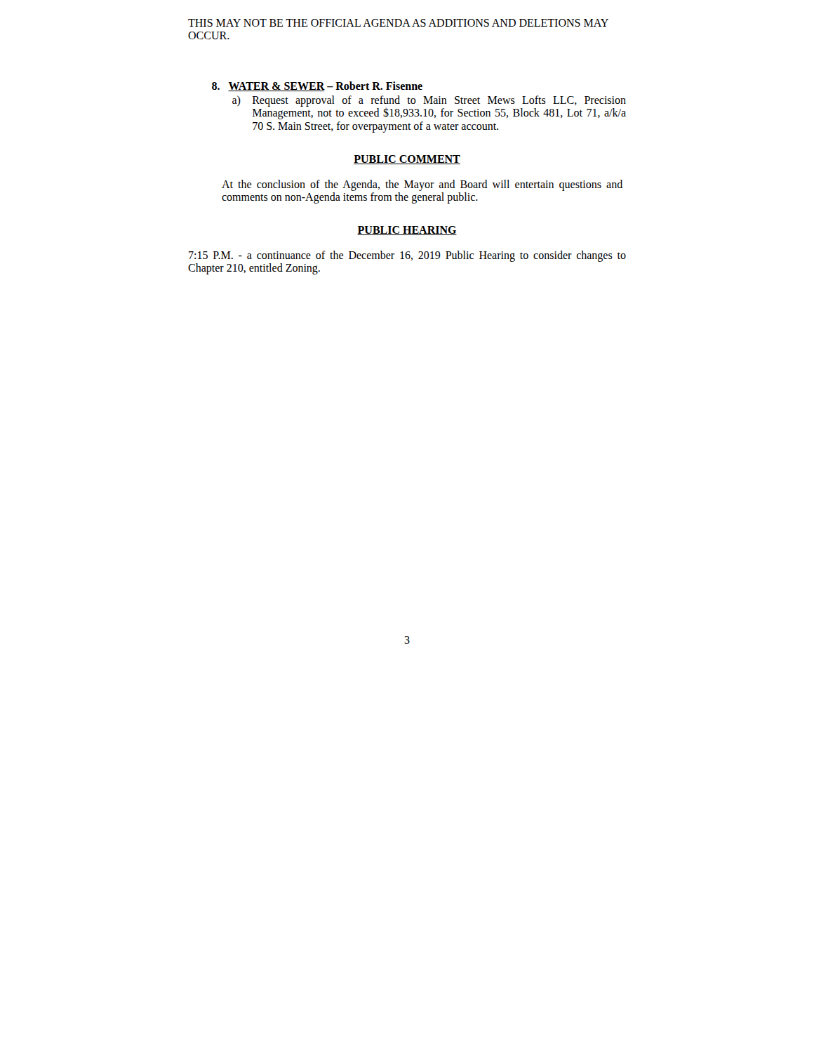THIS MAY NOT BE THE OFFICIAL AGENDA AS ADDITIONS AND DELETIONS MAY OCCUR.
8. WATER & SEWER – Robert R. Fisenne
a)
Request approval of a refund to Main Street Mews Lofts LLC, Precision Management, not to exceed $18,933.10, for Section 55, Block 481, Lot 71, a/k/a 70 S. Main Street, for overpayment of a water account.
PUBLIC COMMENT
At the conclusion of the Agenda, the Mayor and Board will entertain questions and comments on non-Agenda items from the general public.
PUBLIC HEARING
7:15 P.M. - a continuance of the December 16, 2019 Public Hearing to consider changes to Chapter 210, entitled Zoning.
3